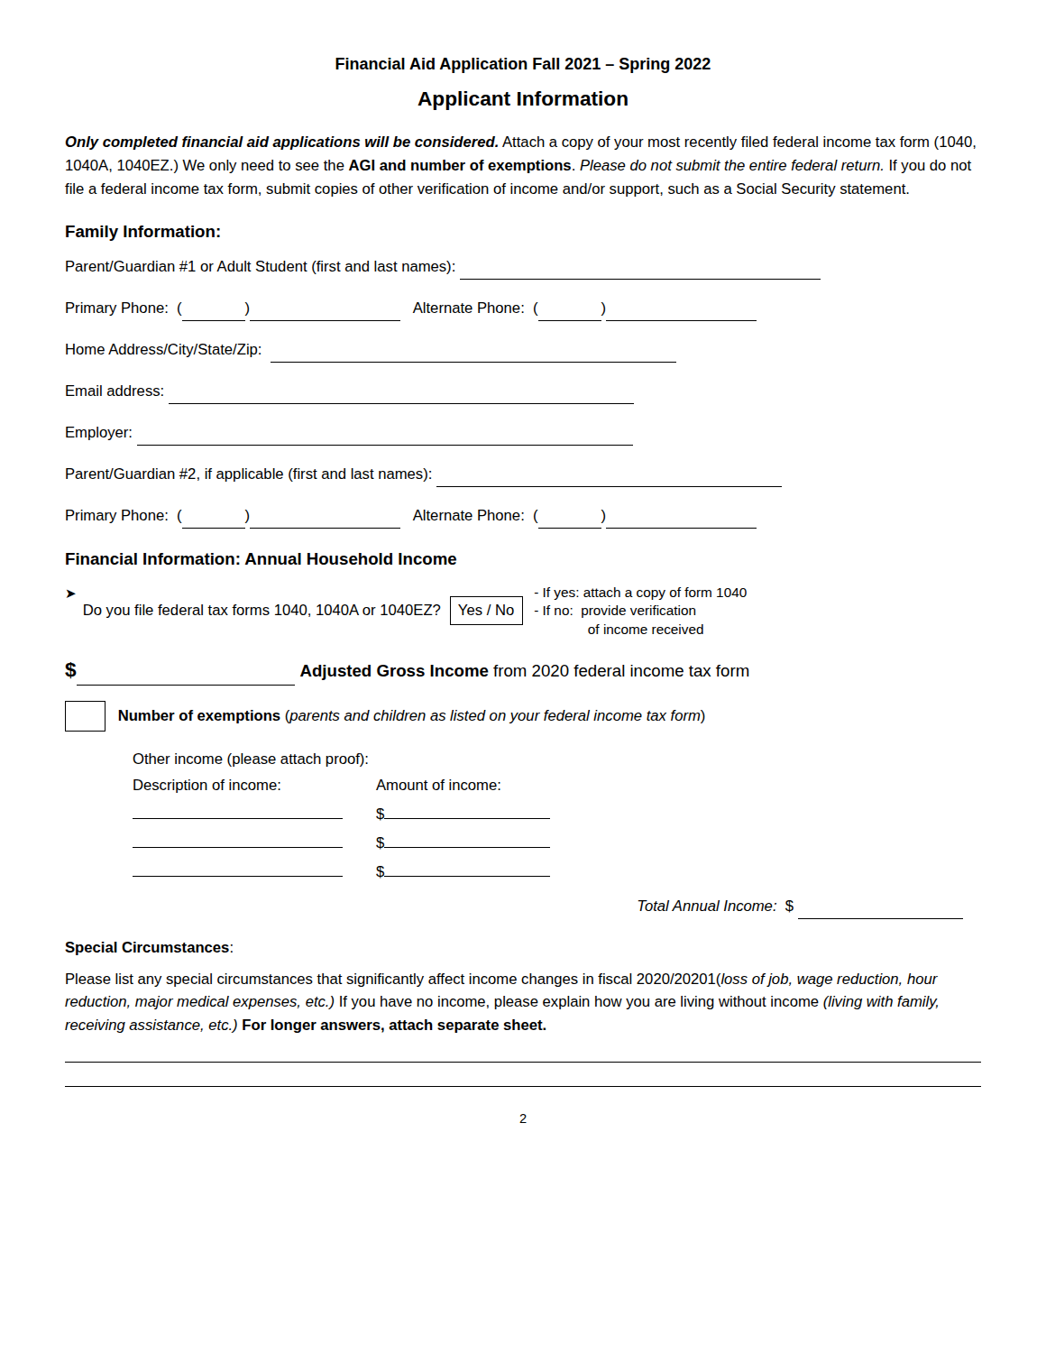Financial Aid Application Fall 2021 – Spring 2022
Applicant Information
Only completed financial aid applications will be considered. Attach a copy of your most recently filed federal income tax form (1040, 1040A, 1040EZ.) We only need to see the AGI and number of exemptions. Please do not submit the entire federal return. If you do not file a federal income tax form, submit copies of other verification of income and/or support, such as a Social Security statement.
Family Information:
Parent/Guardian #1 or Adult Student (first and last names):
Primary Phone: ( ) Alternate Phone: ( )
Home Address/City/State/Zip:
Email address:
Employer:
Parent/Guardian #2, if applicable (first and last names):
Primary Phone: ( ) Alternate Phone: ( )
Financial Information: Annual Household Income
➤
Do you file federal tax forms 1040, 1040A or 1040EZ? Yes / No - If yes: attach a copy of form 1040
- If no: provide verification
of income received
$ Adjusted Gross Income from 2020 federal income tax form
Number of exemptions (parents and children as listed on your federal income tax form)
Other income (please attach proof):
| Description of income: | Amount of income: |
| | $ |
| | $ |
| | $ |
Total Annual Income: $
Special Circumstances:
Please list any special circumstances that significantly affect income changes in fiscal 2020/20201(loss of job, wage reduction, hour reduction, major medical expenses, etc.) If you have no income, please explain how you are living without income (living with family, receiving assistance, etc.) For longer answers, attach separate sheet.
2